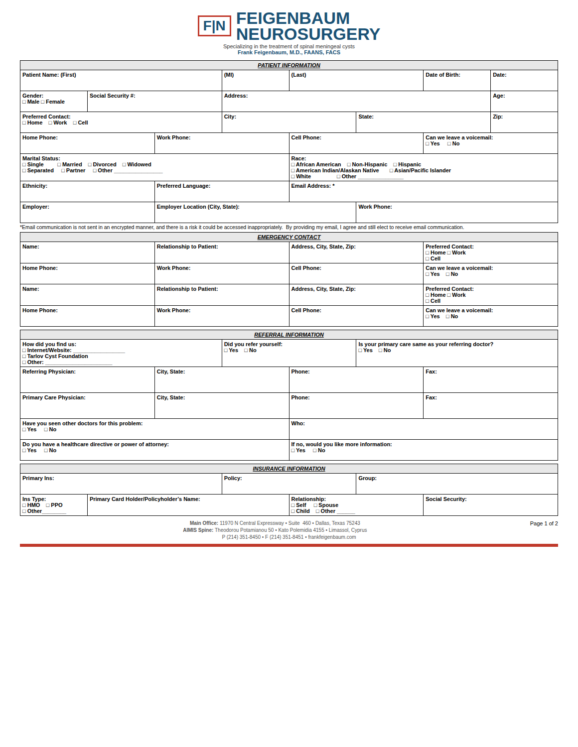F|N
FEIGENBAUM
NEUROSURGERY
Specializing in the treatment of spinal meningeal cysts
Frank Feigenbaum, M.D., FAANS, FACS
| PATIENT INFORMATION |
| Patient Name: (First) | (MI) | (Last) | Date of Birth: | Date: |
| Gender: □ Male □ Female | Social Security #: | Address: | Age: |
| Preferred Contact: □ Home □ Work □ Cell | City: | State: | Zip: |
| Home Phone: | Work Phone: | Cell Phone: | Can we leave a voicemail: □ Yes □ No |
| Marital Status: □ Single □ Married □ Divorced □ Widowed □ Separated □ Partner □ Other ________________ | Race: □ African American □ Non-Hispanic □ Hispanic □ American Indian/Alaskan Native □ Asian/Pacific Islander □ White □ Other _______________ |
| Ethnicity: | Preferred Language: | Email Address: * |
| Employer: | Employer Location (City, State): | Work Phone: |
*Email communication is not sent in an encrypted manner, and there is a risk it could be accessed inappropriately. By providing my email, I agree and still elect to receive email communication.
| EMERGENCY CONTACT |
| Name: | Relationship to Patient: | Address, City, State, Zip: | Preferred Contact: □ Home □ Work □ Cell |
| Home Phone: | Work Phone: | Cell Phone: | Can we leave a voicemail: □ Yes □ No |
| Name: | Relationship to Patient: | Address, City, State, Zip: | Preferred Contact: □ Home □ Work □ Cell |
| Home Phone: | Work Phone: | Cell Phone: | Can we leave a voicemail: □ Yes □ No |
| REFERRAL INFORMATION |
| How did you find us: □ Internet/Website: _________________ □ Tarlov Cyst Foundation □ Other: ______________________ | Did you refer yourself: □ Yes □ No | Is your primary care same as your referring doctor? □ Yes □ No |
| Referring Physician: | City, State: | Phone: | Fax: |
| Primary Care Physician: | City, State: | Phone: | Fax: |
| Have you seen other doctors for this problem: □ Yes □ No | Who: |
| Do you have a healthcare directive or power of attorney: □ Yes □ No | If no, would you like more information: □ Yes □ No |
| INSURANCE INFORMATION |
| Primary Ins: | Policy: | Group: |
| Ins Type: □ HMO □ PPO □ Other________ | Primary Card Holder/Policyholder’s Name: | Relationship: □ Self □ Spouse □ Child □ Other ______ | Social Security: |
Page 1 of 2 Main Office: 11970 N Central Expressway • Suite 460 • Dallas, Texas 75243
AIMIS Spine: Theodorou Potamianou 50 • Kato Polemidia 4155 • Limassol, Cyprus
P (214) 351-8450 • F (214) 351-8451 • frankfeigenbaum.com